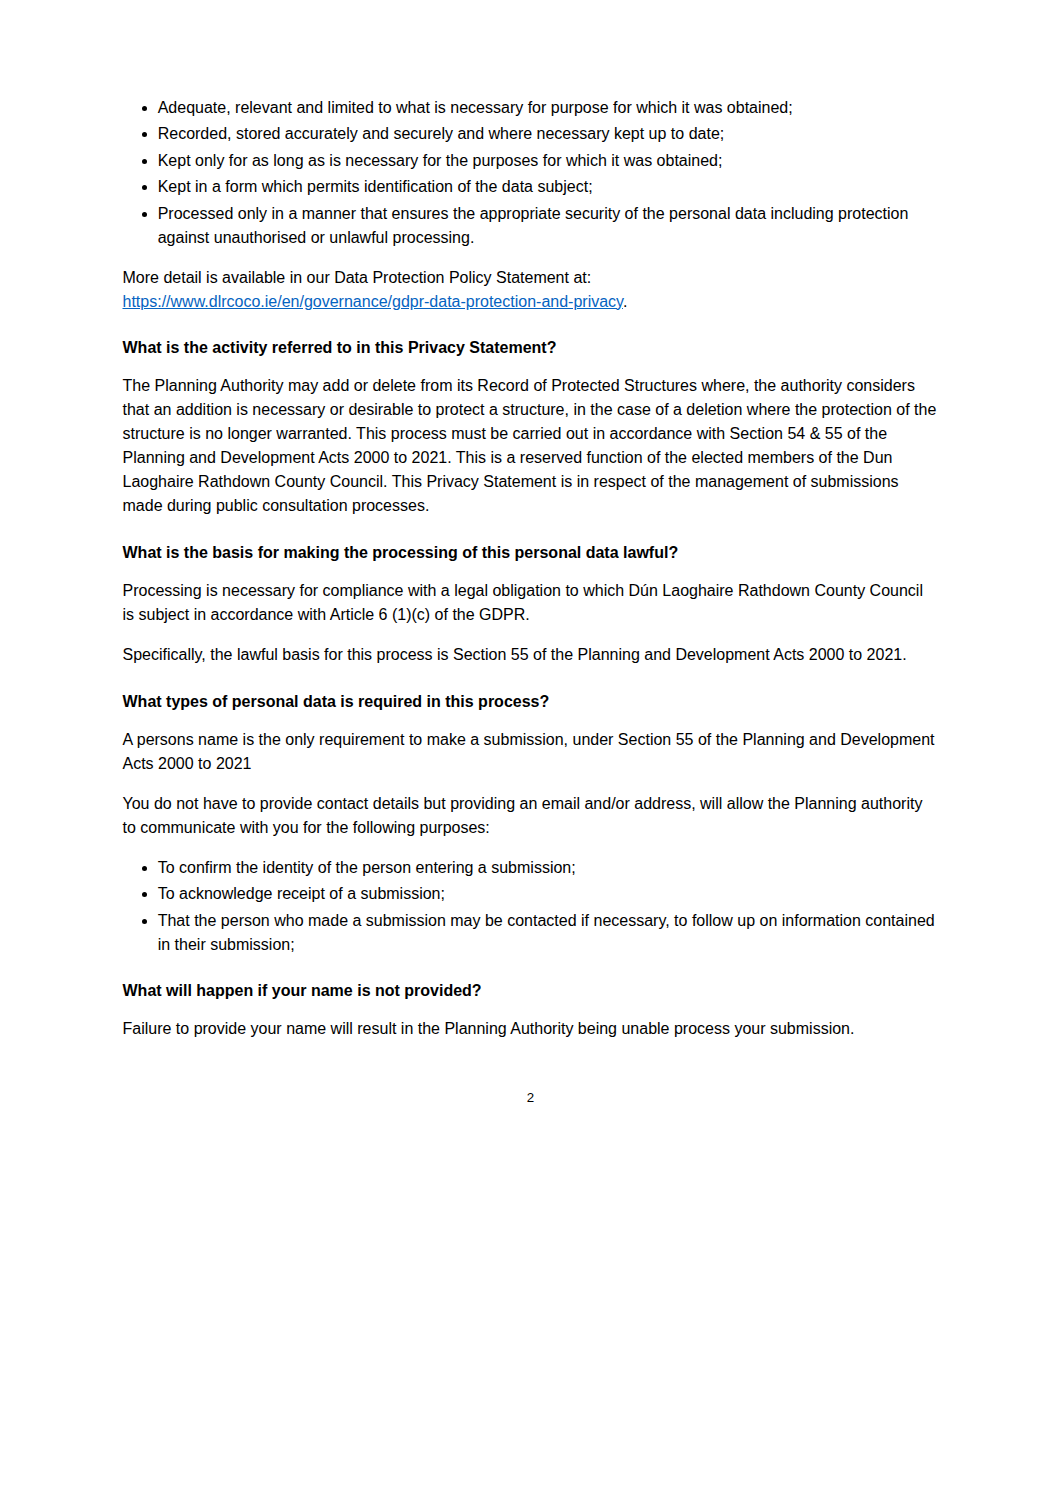Adequate, relevant and limited to what is necessary for purpose for which it was obtained;
Recorded, stored accurately and securely and where necessary kept up to date;
Kept only for as long as is necessary for the purposes for which it was obtained;
Kept in a form which permits identification of the data subject;
Processed only in a manner that ensures the appropriate security of the personal data including protection against unauthorised or unlawful processing.
More detail is available in our Data Protection Policy Statement at:
https://www.dlrcoco.ie/en/governance/gdpr-data-protection-and-privacy.
What is the activity referred to in this Privacy Statement?
The Planning Authority may add or delete from its Record of Protected Structures where, the authority considers that an addition is necessary or desirable to protect a structure, in the case of a deletion where the protection of the structure is no longer warranted. This process must be carried out in accordance with Section 54 & 55 of the Planning and Development Acts 2000 to 2021. This is a reserved function of the elected members of the Dun Laoghaire Rathdown County Council. This Privacy Statement is in respect of the management of submissions made during public consultation processes.
What is the basis for making the processing of this personal data lawful?
Processing is necessary for compliance with a legal obligation to which Dún Laoghaire Rathdown County Council is subject in accordance with Article 6 (1)(c) of the GDPR.
Specifically, the lawful basis for this process is Section 55 of the Planning and Development Acts 2000 to 2021.
What types of personal data is required in this process?
A persons name is the only requirement to make a submission, under Section 55 of the Planning and Development Acts 2000 to 2021
You do not have to provide contact details but providing an email and/or address, will allow the Planning authority to communicate with you for the following purposes:
To confirm the identity of the person entering a submission;
To acknowledge receipt of a submission;
That the person who made a submission may be contacted if necessary, to follow up on information contained in their submission;
What will happen if your name is not provided?
Failure to provide your name will result in the Planning Authority being unable process your submission.
2